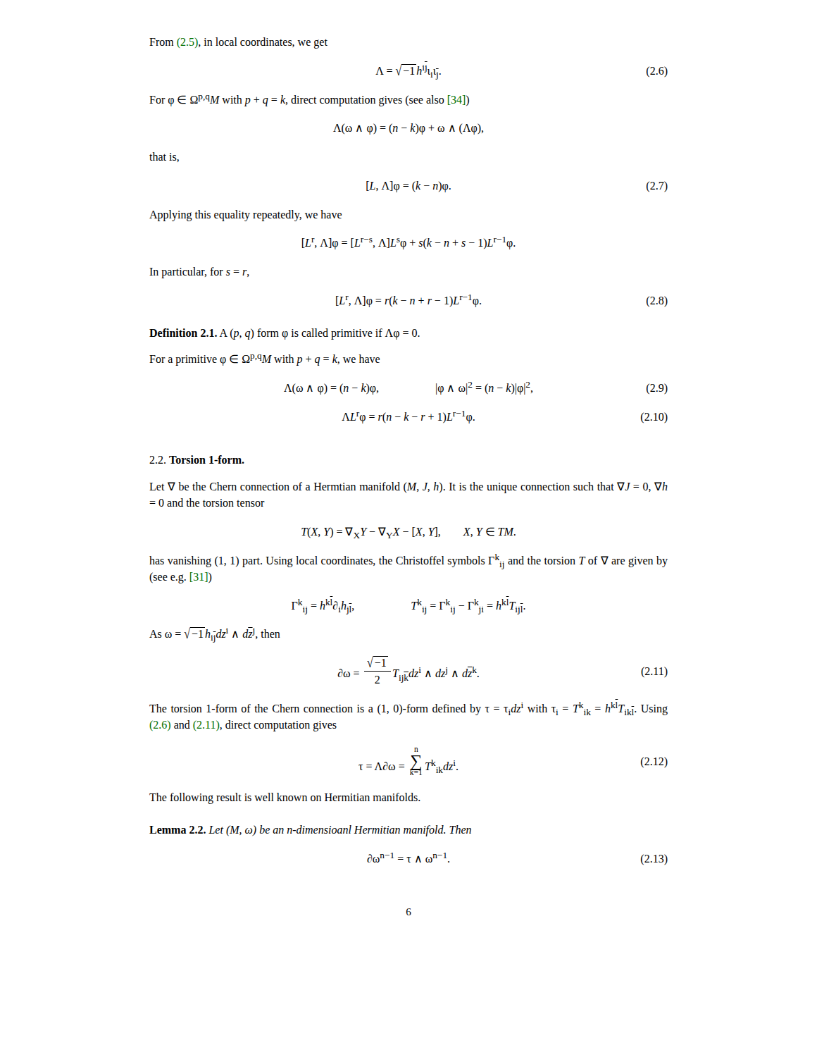From (2.5), in local coordinates, we get
Λ = √−1 hijιiιj.
(2.6)
For φ ∈ Ωp,qM with p + q = k, direct computation gives (see also [34])
Λ(ω ∧ φ) = (n − k)φ + ω ∧ (Λφ),
that is,
[L, Λ]φ = (k − n)φ.
(2.7)
Applying this equality repeatedly, we have
[Lr, Λ]φ = [Lr−s, Λ]Lsφ + s(k − n + s − 1)Lr−1φ.
In particular, for s = r,
[Lr, Λ]φ = r(k − n + r − 1)Lr−1φ.
(2.8)
Definition 2.1. A (p, q) form φ is called primitive if Λφ = 0.
For a primitive φ ∈ Ωp,qM with p + q = k, we have
Λ(ω ∧ φ) = (n − k)φ, |φ ∧ ω|2 = (n − k)|φ|2,
(2.9)
ΛLrφ = r(n − k − r + 1)Lr−1φ.
(2.10)
2.2. Torsion 1-form.
Let ∇ be the Chern connection of a Hermtian manifold (M, J, h). It is the unique connection such that ∇J = 0, ∇h = 0 and the torsion tensor
T(X, Y) = ∇XY − ∇YX − [X, Y], X, Y ∈ TM.
has vanishing (1, 1) part. Using local coordinates, the Christoffel symbols Γkij and the torsion T of ∇ are given by (see e.g. [31])
Γkij = hkl∂ihjl, Tkij = Γkij − Γkji = hklTijl.
As ω = √−1 hijdzi ∧ dzj, then
∂ω = √−12 Tijkdzi ∧ dzj ∧ dzk.
(2.11)
The torsion 1-form of the Chern connection is a (1, 0)-form defined by τ = τidzi with τi = Tkik = hklTikl. Using (2.6) and (2.11), direct computation gives
τ = Λ∂ω = n∑k=1 Tkikdzi.
(2.12)
The following result is well known on Hermitian manifolds.
Lemma 2.2. Let (M, ω) be an n-dimensioanl Hermitian manifold. Then
∂ωn−1 = τ ∧ ωn−1.
(2.13)
6